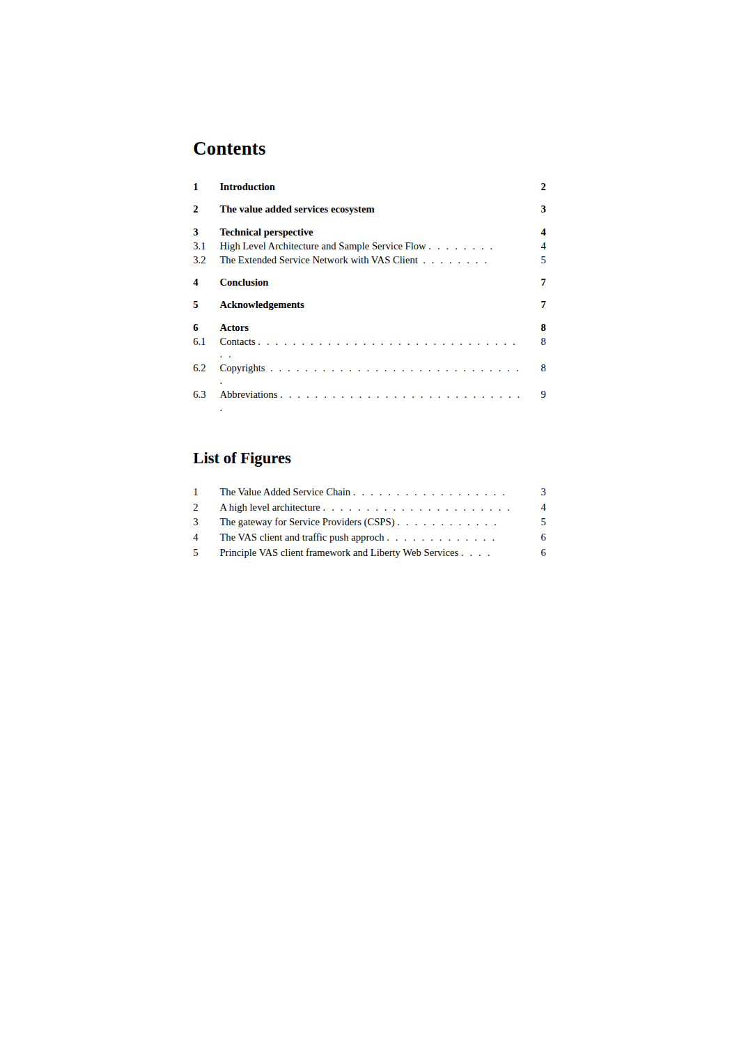Contents
| 1 | Introduction | 2 |
| 2 | The value added services ecosystem | 3 |
| 3 | Technical perspective | 4 |
| 3.1 | High Level Architecture and Sample Service Flow . . . . . . . . | 4 |
| 3.2 | The Extended Service Network with VAS Client . . . . . . . . | 5 |
| 4 | Conclusion | 7 |
| 5 | Acknowledgements | 7 |
| 6 | Actors | 8 |
| 6.1 | Contacts . . . . . . . . . . . . . . . . . . . . . . . . . . . . . . . . | 8 |
| 6.2 | Copyrights . . . . . . . . . . . . . . . . . . . . . . . . . . . . . . | 8 |
| 6.3 | Abbreviations . . . . . . . . . . . . . . . . . . . . . . . . . . . . . | 9 |
List of Figures
| 1 | The Value Added Service Chain . . . . . . . . . . . . . . . . . . | 3 |
| 2 | A high level architecture . . . . . . . . . . . . . . . . . . . . . . | 4 |
| 3 | The gateway for Service Providers (CSPS) . . . . . . . . . . . . | 5 |
| 4 | The VAS client and traffic push approch . . . . . . . . . . . . . | 6 |
| 5 | Principle VAS client framework and Liberty Web Services . . . . | 6 |